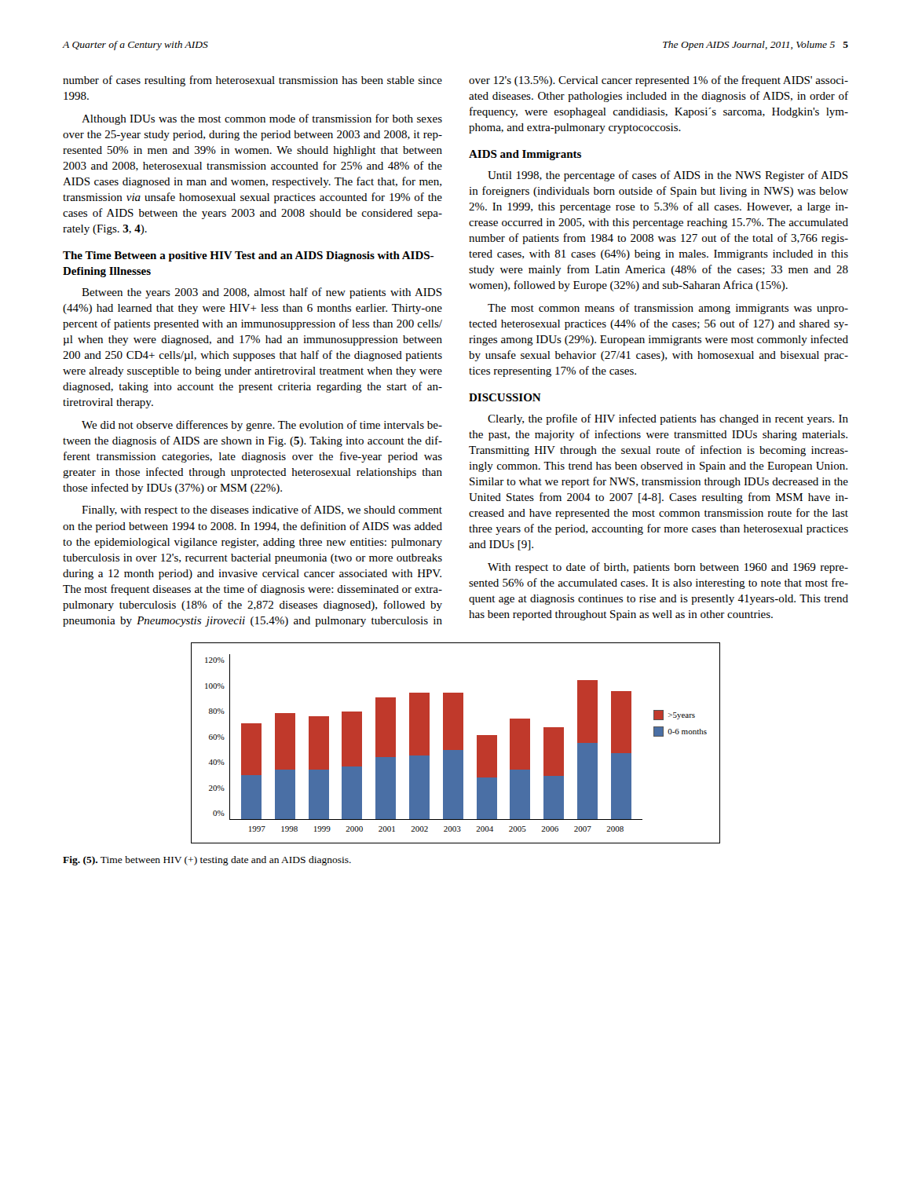A Quarter of a Century with AIDS
The Open AIDS Journal, 2011, Volume 55
number of cases resulting from heterosexual transmission has been stable since 1998.
Although IDUs was the most common mode of transmission for both sexes over the 25-year study period, during the period between 2003 and 2008, it represented 50% in men and 39% in women. We should highlight that between 2003 and 2008, heterosexual transmission accounted for 25% and 48% of the AIDS cases diagnosed in man and women, respectively. The fact that, for men, transmission via unsafe homosexual sexual practices accounted for 19% of the cases of AIDS between the years 2003 and 2008 should be considered separately (Figs. 3, 4).
The Time Between a positive HIV Test and an AIDS Diagnosis with AIDS-Defining Illnesses
Between the years 2003 and 2008, almost half of new patients with AIDS (44%) had learned that they were HIV+ less than 6 months earlier. Thirty-one percent of patients presented with an immunosuppression of less than 200 cells/µl when they were diagnosed, and 17% had an immunosuppression between 200 and 250 CD4+ cells/µl, which supposes that half of the diagnosed patients were already susceptible to being under antiretroviral treatment when they were diagnosed, taking into account the present criteria regarding the start of antiretroviral therapy.
We did not observe differences by genre. The evolution of time intervals between the diagnosis of AIDS are shown in Fig. (5). Taking into account the different transmission categories, late diagnosis over the five-year period was greater in those infected through unprotected heterosexual relationships than those infected by IDUs (37%) or MSM (22%).
Finally, with respect to the diseases indicative of AIDS, we should comment on the period between 1994 to 2008. In 1994, the definition of AIDS was added to the epidemiological vigilance register, adding three new entities: pulmonary tuberculosis in over 12's, recurrent bacterial pneumonia (two or more outbreaks during a 12 month period) and invasive cervical cancer associated with HPV. The most frequent diseases at the time of diagnosis were: disseminated or extra-pulmonary tuberculosis (18% of the 2,872 diseases diagnosed), followed by pneumonia by Pneumocystis jirovecii (15.4%) and pulmonary tuberculosis in over 12's (13.5%). Cervical cancer represented 1% of the frequent AIDS' associated diseases. Other pathologies included in the diagnosis of AIDS, in order of frequency, were esophageal candidiasis, Kaposi´s sarcoma, Hodgkin's lymphoma, and extra-pulmonary cryptococcosis.
AIDS and Immigrants
Until 1998, the percentage of cases of AIDS in the NWS Register of AIDS in foreigners (individuals born outside of Spain but living in NWS) was below 2%. In 1999, this percentage rose to 5.3% of all cases. However, a large increase occurred in 2005, with this percentage reaching 15.7%. The accumulated number of patients from 1984 to 2008 was 127 out of the total of 3,766 registered cases, with 81 cases (64%) being in males. Immigrants included in this study were mainly from Latin America (48% of the cases; 33 men and 28 women), followed by Europe (32%) and sub-Saharan Africa (15%).
The most common means of transmission among immigrants was unprotected heterosexual practices (44% of the cases; 56 out of 127) and shared syringes among IDUs (29%). European immigrants were most commonly infected by unsafe sexual behavior (27/41 cases), with homosexual and bisexual practices representing 17% of the cases.
DISCUSSION
Clearly, the profile of HIV infected patients has changed in recent years. In the past, the majority of infections were transmitted IDUs sharing materials. Transmitting HIV through the sexual route of infection is becoming increasingly common. This trend has been observed in Spain and the European Union. Similar to what we report for NWS, transmission through IDUs decreased in the United States from 2004 to 2007 [4-8]. Cases resulting from MSM have increased and have represented the most common transmission route for the last three years of the period, accounting for more cases than heterosexual practices and IDUs [9].
With respect to date of birth, patients born between 1960 and 1969 represented 56% of the accumulated cases. It is also interesting to note that most frequent age at diagnosis continues to rise and is presently 41years-old. This trend has been reported throughout Spain as well as in other countries.
120%
100%
80%
60%
40%
20%
0%
>5years
0-6 months
199719981999200020012002200320042005200620072008
Fig. (5). Time between HIV (+) testing date and an AIDS diagnosis.